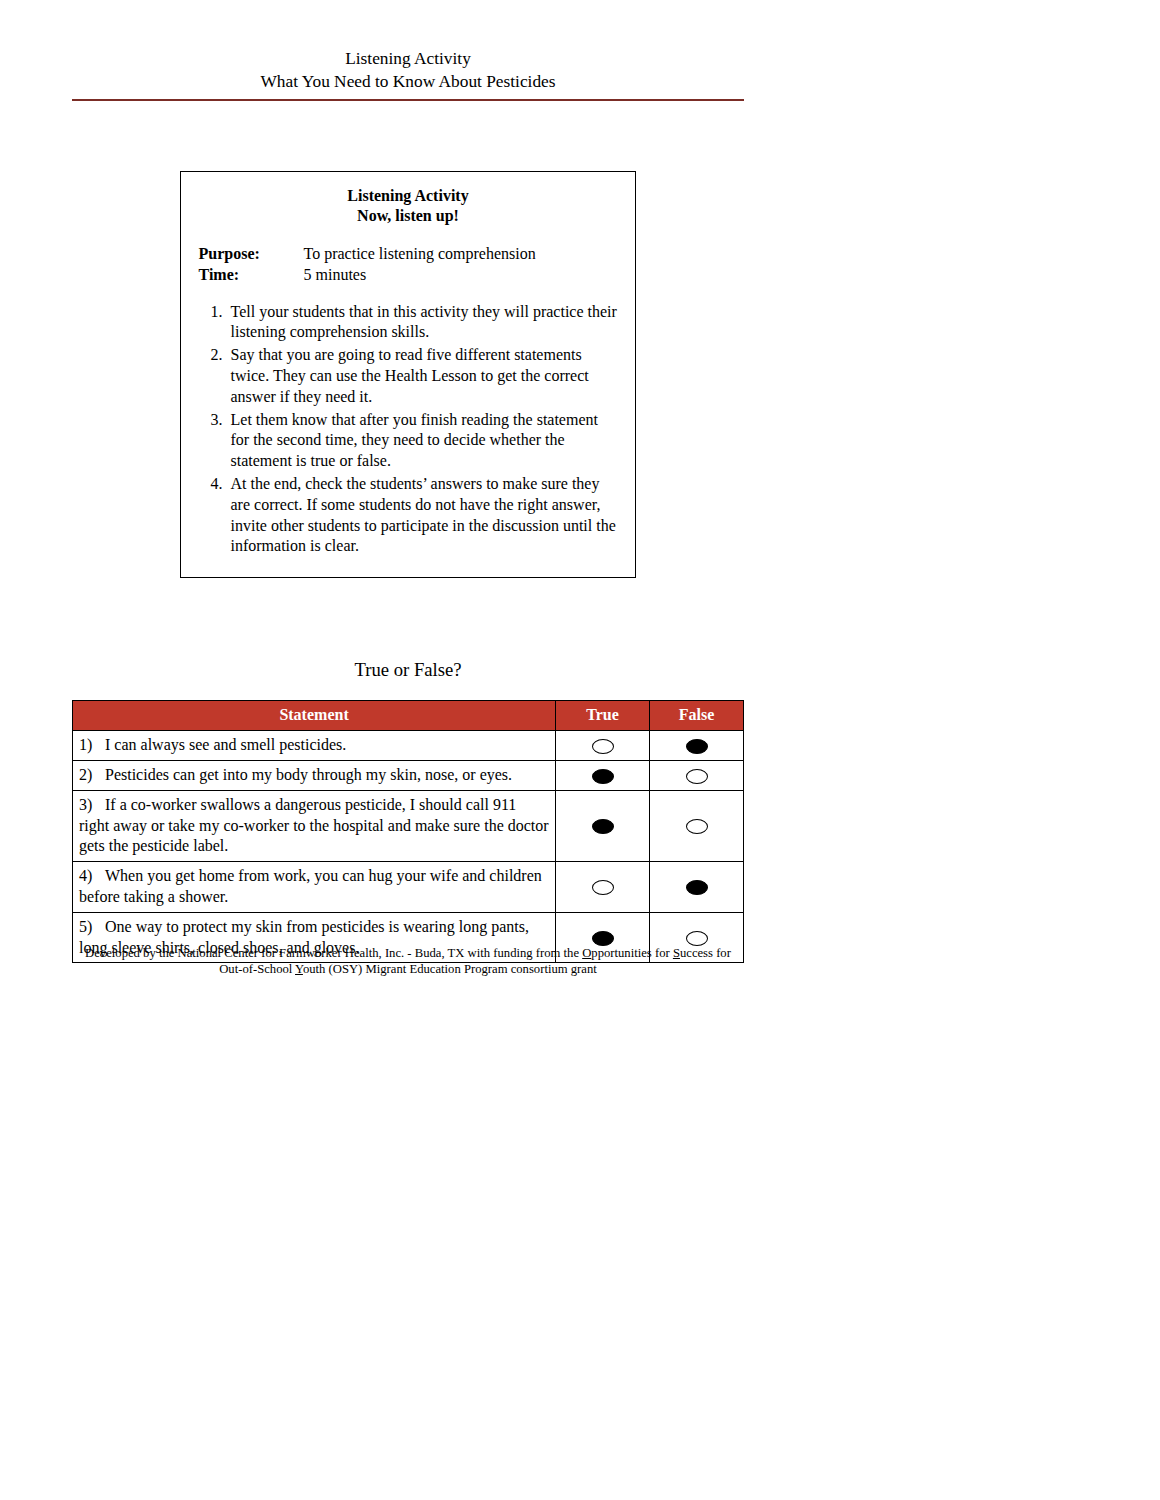Listening Activity
What You Need to Know About Pesticides
Listening Activity
Now, listen up!
Purpose: To practice listening comprehension
Time: 5 minutes
Tell your students that in this activity they will practice their listening comprehension skills.
Say that you are going to read five different statements twice. They can use the Health Lesson to get the correct answer if they need it.
Let them know that after you finish reading the statement for the second time, they need to decide whether the statement is true or false.
At the end, check the students’ answers to make sure they are correct. If some students do not have the right answer, invite other students to participate in the discussion until the information is clear.
True or False?
| Statement | True | False |
| --- | --- | --- |
| 1) I can always see and smell pesticides. | | |
| 2) Pesticides can get into my body through my skin, nose, or eyes. | | |
| 3) If a co-worker swallows a dangerous pesticide, I should call 911 right away or take my co-worker to the hospital and make sure the doctor gets the pesticide label. | | |
| 4) When you get home from work, you can hug your wife and children before taking a shower. | | |
| 5) One way to protect my skin from pesticides is wearing long pants, long sleeve shirts, closed shoes, and gloves. | | |
Developed by the National Center for Farmworker Health, Inc. - Buda, TX with funding from the Opportunities for Success for Out-of-School Youth (OSY) Migrant Education Program consortium grant